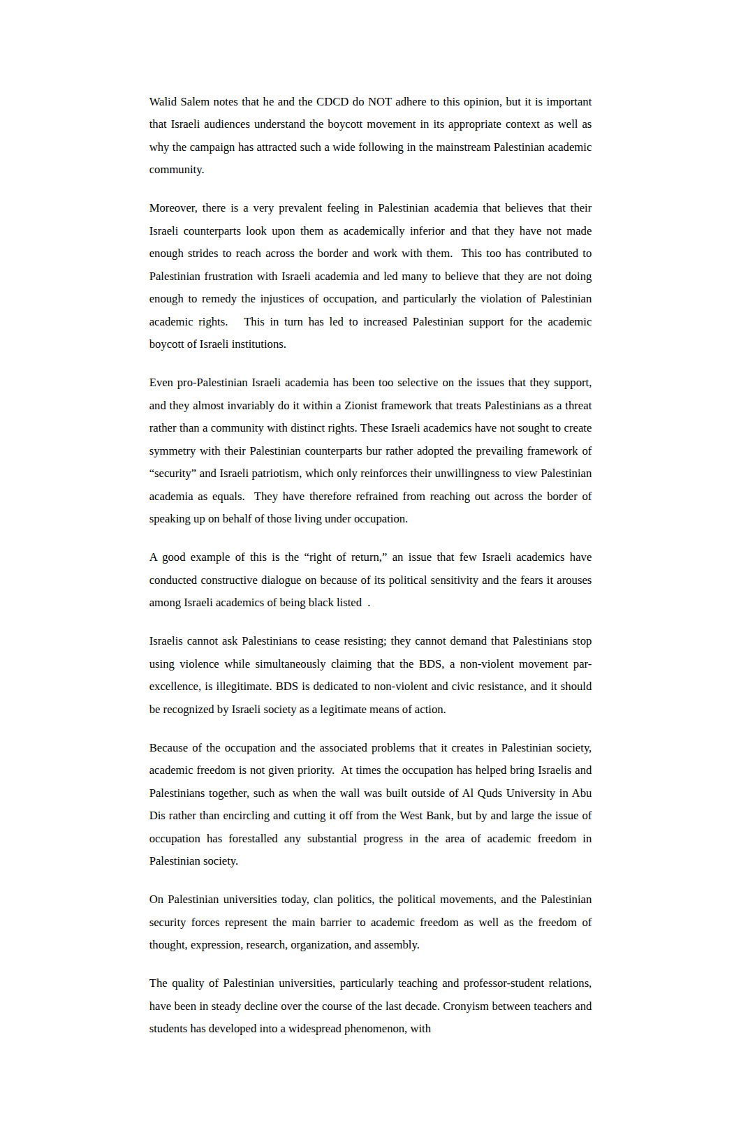Walid Salem notes that he and the CDCD do NOT adhere to this opinion, but it is important that Israeli audiences understand the boycott movement in its appropriate context as well as why the campaign has attracted such a wide following in the mainstream Palestinian academic community.
Moreover, there is a very prevalent feeling in Palestinian academia that believes that their Israeli counterparts look upon them as academically inferior and that they have not made enough strides to reach across the border and work with them. This too has contributed to Palestinian frustration with Israeli academia and led many to believe that they are not doing enough to remedy the injustices of occupation, and particularly the violation of Palestinian academic rights. This in turn has led to increased Palestinian support for the academic boycott of Israeli institutions.
Even pro-Palestinian Israeli academia has been too selective on the issues that they support, and they almost invariably do it within a Zionist framework that treats Palestinians as a threat rather than a community with distinct rights. These Israeli academics have not sought to create symmetry with their Palestinian counterparts bur rather adopted the prevailing framework of “security” and Israeli patriotism, which only reinforces their unwillingness to view Palestinian academia as equals. They have therefore refrained from reaching out across the border of speaking up on behalf of those living under occupation.
A good example of this is the “right of return,” an issue that few Israeli academics have conducted constructive dialogue on because of its political sensitivity and the fears it arouses among Israeli academics of being black listed .
Israelis cannot ask Palestinians to cease resisting; they cannot demand that Palestinians stop using violence while simultaneously claiming that the BDS, a non-violent movement par-excellence, is illegitimate. BDS is dedicated to non-violent and civic resistance, and it should be recognized by Israeli society as a legitimate means of action.
Because of the occupation and the associated problems that it creates in Palestinian society, academic freedom is not given priority. At times the occupation has helped bring Israelis and Palestinians together, such as when the wall was built outside of Al Quds University in Abu Dis rather than encircling and cutting it off from the West Bank, but by and large the issue of occupation has forestalled any substantial progress in the area of academic freedom in Palestinian society.
On Palestinian universities today, clan politics, the political movements, and the Palestinian security forces represent the main barrier to academic freedom as well as the freedom of thought, expression, research, organization, and assembly.
The quality of Palestinian universities, particularly teaching and professor-student relations, have been in steady decline over the course of the last decade. Cronyism between teachers and students has developed into a widespread phenomenon, with